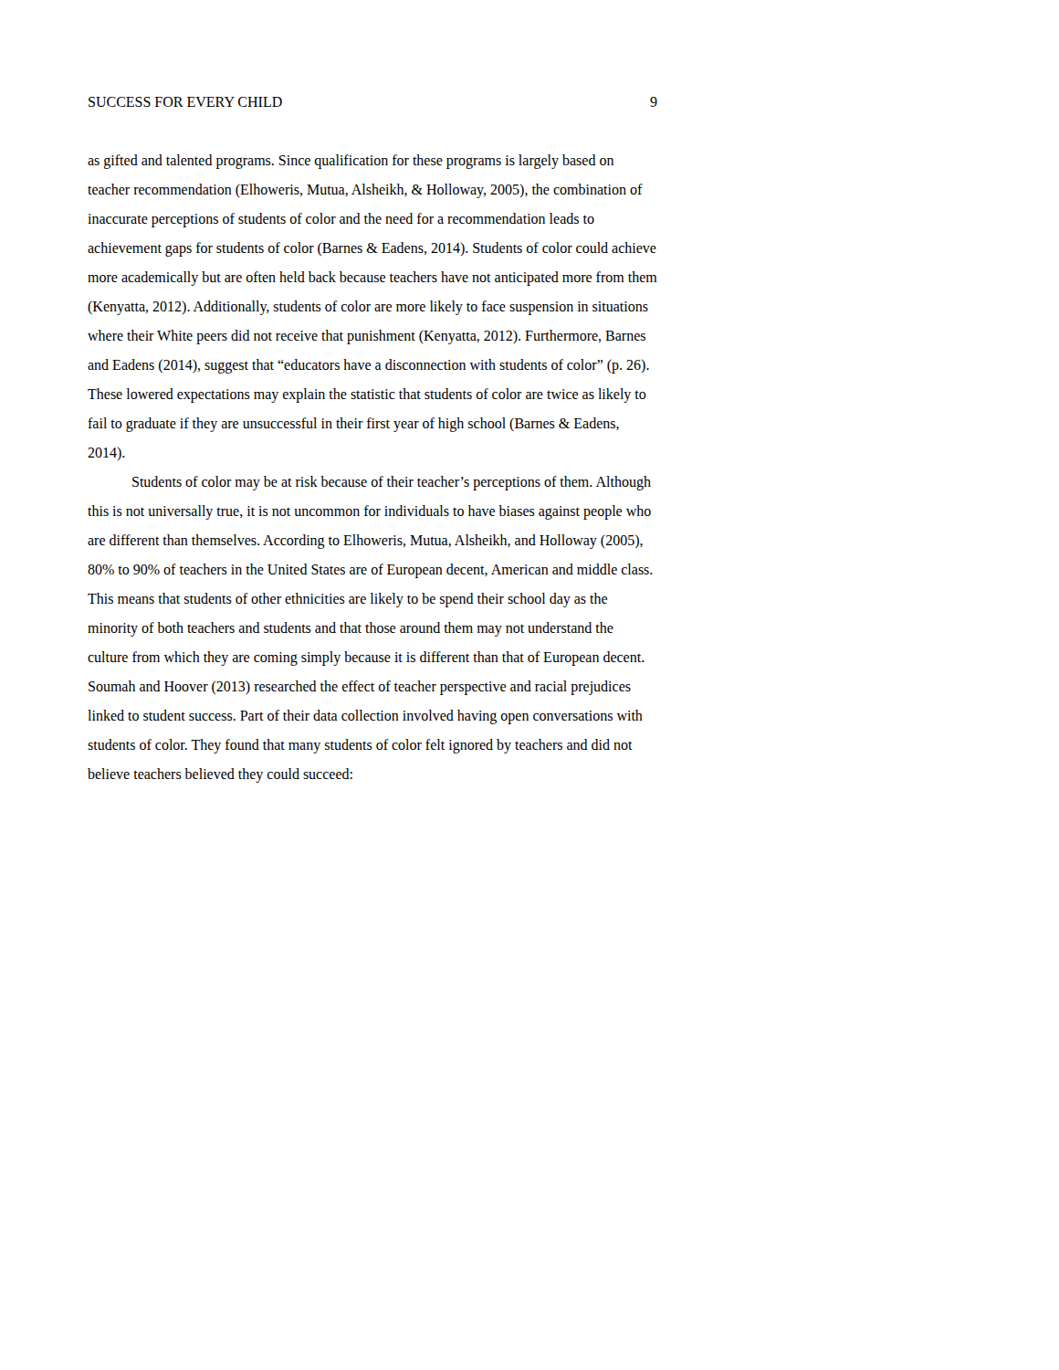Success for Every Child 9
as gifted and talented programs. Since qualification for these programs is largely based on teacher recommendation (Elhoweris, Mutua, Alsheikh, & Holloway, 2005), the combination of inaccurate perceptions of students of color and the need for a recommendation leads to achievement gaps for students of color (Barnes & Eadens, 2014). Students of color could achieve more academically but are often held back because teachers have not anticipated more from them (Kenyatta, 2012). Additionally, students of color are more likely to face suspension in situations where their White peers did not receive that punishment (Kenyatta, 2012). Furthermore, Barnes and Eadens (2014), suggest that “educators have a disconnection with students of color” (p. 26). These lowered expectations may explain the statistic that students of color are twice as likely to fail to graduate if they are unsuccessful in their first year of high school (Barnes & Eadens, 2014).
Students of color may be at risk because of their teacher’s perceptions of them. Although this is not universally true, it is not uncommon for individuals to have biases against people who are different than themselves. According to Elhoweris, Mutua, Alsheikh, and Holloway (2005), 80% to 90% of teachers in the United States are of European decent, American and middle class. This means that students of other ethnicities are likely to be spend their school day as the minority of both teachers and students and that those around them may not understand the culture from which they are coming simply because it is different than that of European decent. Soumah and Hoover (2013) researched the effect of teacher perspective and racial prejudices linked to student success. Part of their data collection involved having open conversations with students of color. They found that many students of color felt ignored by teachers and did not believe teachers believed they could succeed: